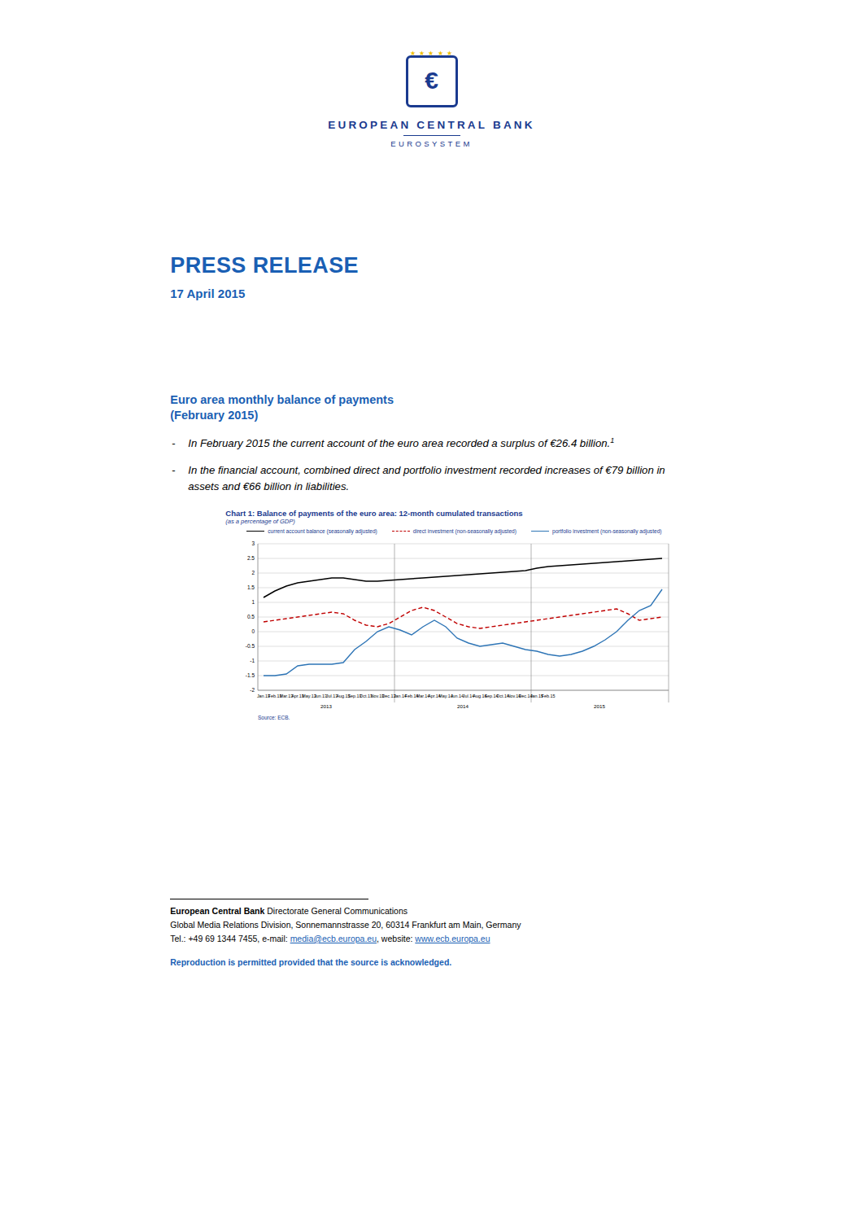★ ★ ★ ★ ★
EUROPEAN CENTRAL BANK
EUROSYSTEM
PRESS RELEASE
17 April 2015
Euro area monthly balance of payments
(February 2015)
In February 2015 the current account of the euro area recorded a surplus of €26.4 billion.1
In the financial account, combined direct and portfolio investment recorded increases of €79 billion in assets and €66 billion in liabilities.
Chart 1: Balance of payments of the euro area: 12-month cumulated transactions
(as a percentage of GDP)
current account balance (seasonally adjusted) direct investment (non-seasonally adjusted) portfolio investment (non-seasonally adjusted)
3 2.5 2 1.5 1 0.5 0 -0.5 -1 -1.5 -2 Jan.13Feb.13Mar.13Apr.13 May.13Jun.13Jul.13Aug.13 Sep.13Oct.13Nov.13Dec.13 Jan.14Feb.14Mar.14Apr.14 May.14Jun.14Jul.14Aug.14 Sep.14Oct.14Nov.14Dec.14 Jan.15Feb.15 2013 2014 2015 Source: ECB.
European Central Bank Directorate General Communications
Global Media Relations Division, Sonnemannstrasse 20, 60314 Frankfurt am Main, Germany
Tel.: +49 69 1344 7455, e-mail: media@ecb.europa.eu, website: www.ecb.europa.eu
Reproduction is permitted provided that the source is acknowledged.